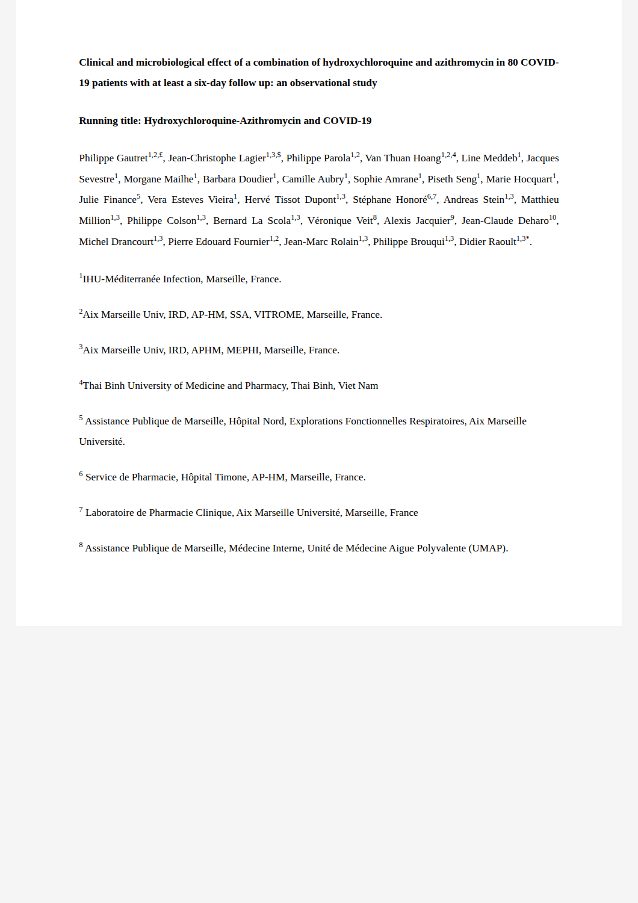Clinical and microbiological effect of a combination of hydroxychloroquine and azithromycin in 80 COVID-19 patients with at least a six-day follow up: an observational study
Running title: Hydroxychloroquine-Azithromycin and COVID-19
Philippe Gautret1,2,£, Jean-Christophe Lagier1,3,$, Philippe Parola1,2, Van Thuan Hoang1,2,4, Line Meddeb1, Jacques Sevestre1, Morgane Mailhe1, Barbara Doudier1, Camille Aubry1, Sophie Amrane1, Piseth Seng1, Marie Hocquart1, Julie Finance5, Vera Esteves Vieira1, Hervé Tissot Dupont1,3, Stéphane Honoré6,7, Andreas Stein1,3, Matthieu Million1,3, Philippe Colson1,3, Bernard La Scola1,3, Véronique Veit8, Alexis Jacquier9, Jean-Claude Deharo10, Michel Drancourt1,3, Pierre Edouard Fournier1,2, Jean-Marc Rolain1,3, Philippe Brouqui1,3, Didier Raoult1,3*.
1IHU-Méditerranée Infection, Marseille, France.
2Aix Marseille Univ, IRD, AP-HM, SSA, VITROME, Marseille, France.
3Aix Marseille Univ, IRD, APHM, MEPHI, Marseille, France.
4Thai Binh University of Medicine and Pharmacy, Thai Binh, Viet Nam
5 Assistance Publique de Marseille, Hôpital Nord, Explorations Fonctionnelles Respiratoires, Aix Marseille Université.
6 Service de Pharmacie, Hôpital Timone, AP-HM, Marseille, France.
7 Laboratoire de Pharmacie Clinique, Aix Marseille Université, Marseille, France
8 Assistance Publique de Marseille, Médecine Interne, Unité de Médecine Aigue Polyvalente (UMAP).